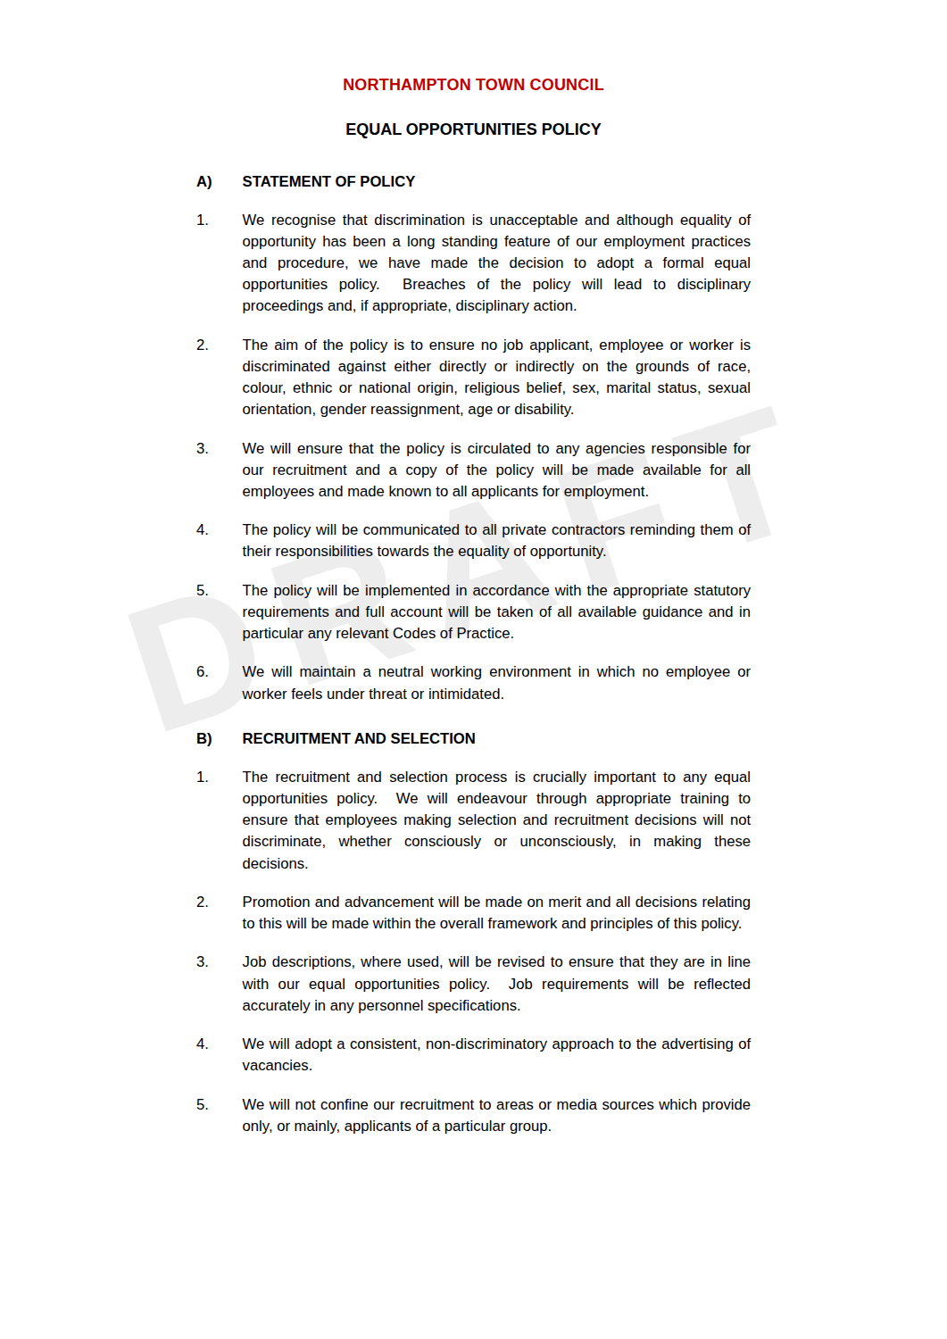DRAFT
NORTHAMPTON TOWN COUNCIL
EQUAL OPPORTUNITIES POLICY
A) STATEMENT OF POLICY
1. We recognise that discrimination is unacceptable and although equality of opportunity has been a long standing feature of our employment practices and procedure, we have made the decision to adopt a formal equal opportunities policy. Breaches of the policy will lead to disciplinary proceedings and, if appropriate, disciplinary action.
2. The aim of the policy is to ensure no job applicant, employee or worker is discriminated against either directly or indirectly on the grounds of race, colour, ethnic or national origin, religious belief, sex, marital status, sexual orientation, gender reassignment, age or disability.
3. We will ensure that the policy is circulated to any agencies responsible for our recruitment and a copy of the policy will be made available for all employees and made known to all applicants for employment.
4. The policy will be communicated to all private contractors reminding them of their responsibilities towards the equality of opportunity.
5. The policy will be implemented in accordance with the appropriate statutory requirements and full account will be taken of all available guidance and in particular any relevant Codes of Practice.
6. We will maintain a neutral working environment in which no employee or worker feels under threat or intimidated.
B) RECRUITMENT AND SELECTION
1. The recruitment and selection process is crucially important to any equal opportunities policy. We will endeavour through appropriate training to ensure that employees making selection and recruitment decisions will not discriminate, whether consciously or unconsciously, in making these decisions.
2. Promotion and advancement will be made on merit and all decisions relating to this will be made within the overall framework and principles of this policy.
3. Job descriptions, where used, will be revised to ensure that they are in line with our equal opportunities policy. Job requirements will be reflected accurately in any personnel specifications.
4. We will adopt a consistent, non-discriminatory approach to the advertising of vacancies.
5. We will not confine our recruitment to areas or media sources which provide only, or mainly, applicants of a particular group.